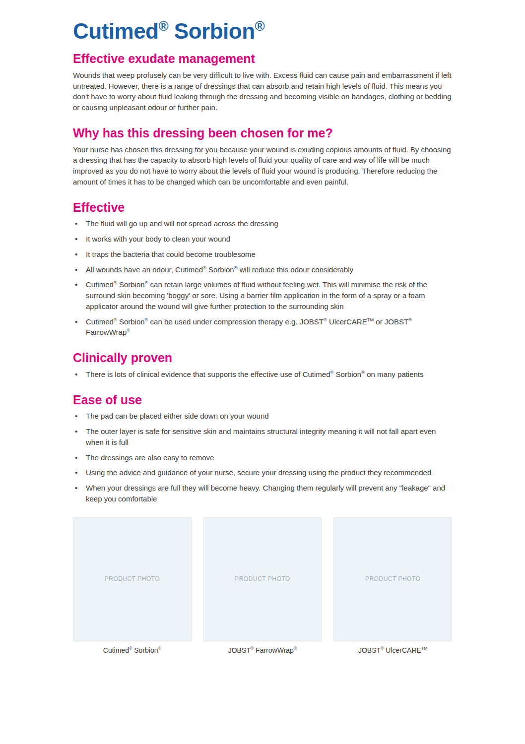Cutimed® Sorbion®
Effective exudate management
Wounds that weep profusely can be very difficult to live with. Excess fluid can cause pain and embarrassment if left untreated. However, there is a range of dressings that can absorb and retain high levels of fluid. This means you don't have to worry about fluid leaking through the dressing and becoming visible on bandages, clothing or bedding or causing unpleasant odour or further pain.
Why has this dressing been chosen for me?
Your nurse has chosen this dressing for you because your wound is exuding copious amounts of fluid. By choosing a dressing that has the capacity to absorb high levels of fluid your quality of care and way of life will be much improved as you do not have to worry about the levels of fluid your wound is producing. Therefore reducing the amount of times it has to be changed which can be uncomfortable and even painful.
Effective
The fluid will go up and will not spread across the dressing
It works with your body to clean your wound
It traps the bacteria that could become troublesome
All wounds have an odour, Cutimed® Sorbion® will reduce this odour considerably
Cutimed® Sorbion® can retain large volumes of fluid without feeling wet. This will minimise the risk of the surround skin becoming 'boggy' or sore. Using a barrier film application in the form of a spray or a foam applicator around the wound will give further protection to the surrounding skin
Cutimed® Sorbion® can be used under compression therapy e.g. JOBST® UlcerCARETM or JOBST® FarrowWrap®
Clinically proven
There is lots of clinical evidence that supports the effective use of Cutimed® Sorbion® on many patients
Ease of use
The pad can be placed either side down on your wound
The outer layer is safe for sensitive skin and maintains structural integrity meaning it will not fall apart even when it is full
The dressings are also easy to remove
Using the advice and guidance of your nurse, secure your dressing using the product they recommended
When your dressings are full they will become heavy. Changing them regularly will prevent any "leakage" and keep you comfortable
Product photo
Cutimed® Sorbion®
Product photo
JOBST® FarrowWrap®
Product photo
JOBST® UlcerCARETM